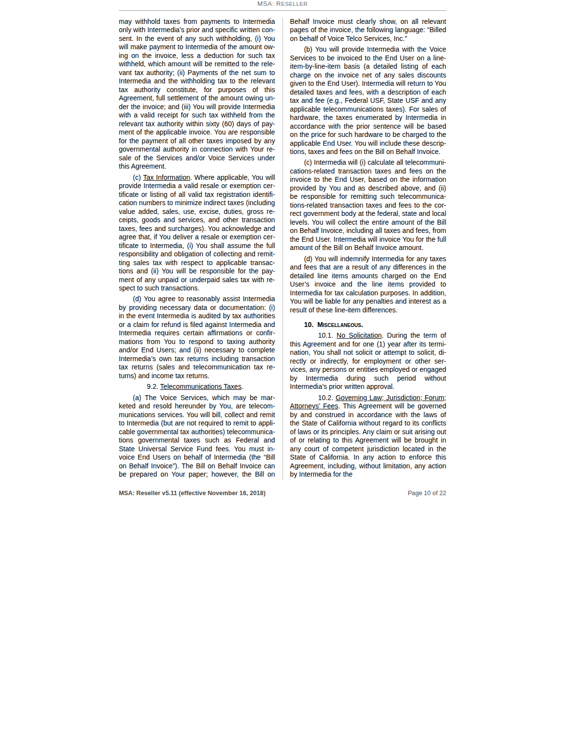MSA: RESELLER
may withhold taxes from payments to Intermedia only with Intermedia’s prior and specific written consent. In the event of any such withholding, (i) You will make payment to Intermedia of the amount owing on the invoice, less a deduction for such tax withheld, which amount will be remitted to the relevant tax authority; (ii) Payments of the net sum to Intermedia and the withholding tax to the relevant tax authority constitute, for purposes of this Agreement, full settlement of the amount owing under the invoice; and (iii) You will provide Intermedia with a valid receipt for such tax withheld from the relevant tax authority within sixty (60) days of payment of the applicable invoice. You are responsible for the payment of all other taxes imposed by any governmental authority in connection with Your resale of the Services and/or Voice Services under this Agreement.
(c) Tax Information. Where applicable, You will provide Intermedia a valid resale or exemption certificate or listing of all valid tax registration identification numbers to minimize indirect taxes (including value added, sales, use, excise, duties, gross receipts, goods and services, and other transaction taxes, fees and surcharges). You acknowledge and agree that, if You deliver a resale or exemption certificate to Intermedia, (i) You shall assume the full responsibility and obligation of collecting and remitting sales tax with respect to applicable transactions and (ii) You will be responsible for the payment of any unpaid or underpaid sales tax with respect to such transactions.
(d) You agree to reasonably assist Intermedia by providing necessary data or documentation: (i) in the event Intermedia is audited by tax authorities or a claim for refund is filed against Intermedia and Intermedia requires certain affirmations or confirmations from You to respond to taxing authority and/or End Users; and (ii) necessary to complete Intermedia’s own tax returns including transaction tax returns (sales and telecommunication tax returns) and income tax returns.
9.2. Telecommunications Taxes.
(a) The Voice Services, which may be marketed and resold hereunder by You, are telecommunications services. You will bill, collect and remit to Intermedia (but are not required to remit to applicable governmental tax authorities) telecommunications governmental taxes such as Federal and State Universal Service Fund fees. You must invoice End Users on behalf of Intermedia (the “Bill on Behalf Invoice”). The Bill on Behalf Invoice can be prepared on Your paper; however, the Bill on Behalf Invoice must clearly show, on all relevant pages of the invoice, the following language: “Billed on behalf of Voice Telco Services, Inc.”
(b) You will provide Intermedia with the Voice Services to be invoiced to the End User on a line-item-by-line-item basis (a detailed listing of each charge on the invoice net of any sales discounts given to the End User). Intermedia will return to You detailed taxes and fees, with a description of each tax and fee (e.g., Federal USF, State USF and any applicable telecommunications taxes). For sales of hardware, the taxes enumerated by Intermedia in accordance with the prior sentence will be based on the price for such hardware to be charged to the applicable End User. You will include these descriptions, taxes and fees on the Bill on Behalf Invoice.
(c) Intermedia will (i) calculate all telecommunications-related transaction taxes and fees on the invoice to the End User, based on the information provided by You and as described above, and (ii) be responsible for remitting such telecommunications-related transaction taxes and fees to the correct government body at the federal, state and local levels. You will collect the entire amount of the Bill on Behalf Invoice, including all taxes and fees, from the End User. Intermedia will invoice You for the full amount of the Bill on Behalf Invoice amount.
(d) You will indemnify Intermedia for any taxes and fees that are a result of any differences in the detailed line items amounts charged on the End User’s invoice and the line items provided to Intermedia for tax calculation purposes. In addition, You will be liable for any penalties and interest as a result of these line-item differences.
10. Miscellaneous.
10.1. No Solicitation. During the term of this Agreement and for one (1) year after its termination, You shall not solicit or attempt to solicit, directly or indirectly, for employment or other services, any persons or entities employed or engaged by Intermedia during such period without Intermedia’s prior written approval.
10.2. Governing Law; Jurisdiction; Forum; Attorneys’ Fees. This Agreement will be governed by and construed in accordance with the laws of the State of California without regard to its conflicts of laws or its principles. Any claim or suit arising out of or relating to this Agreement will be brought in any court of competent jurisdiction located in the State of California. In any action to enforce this Agreement, including, without limitation, any action by Intermedia for the
MSA: Reseller v5.11 (effective November 16, 2018)
Page 10 of 22